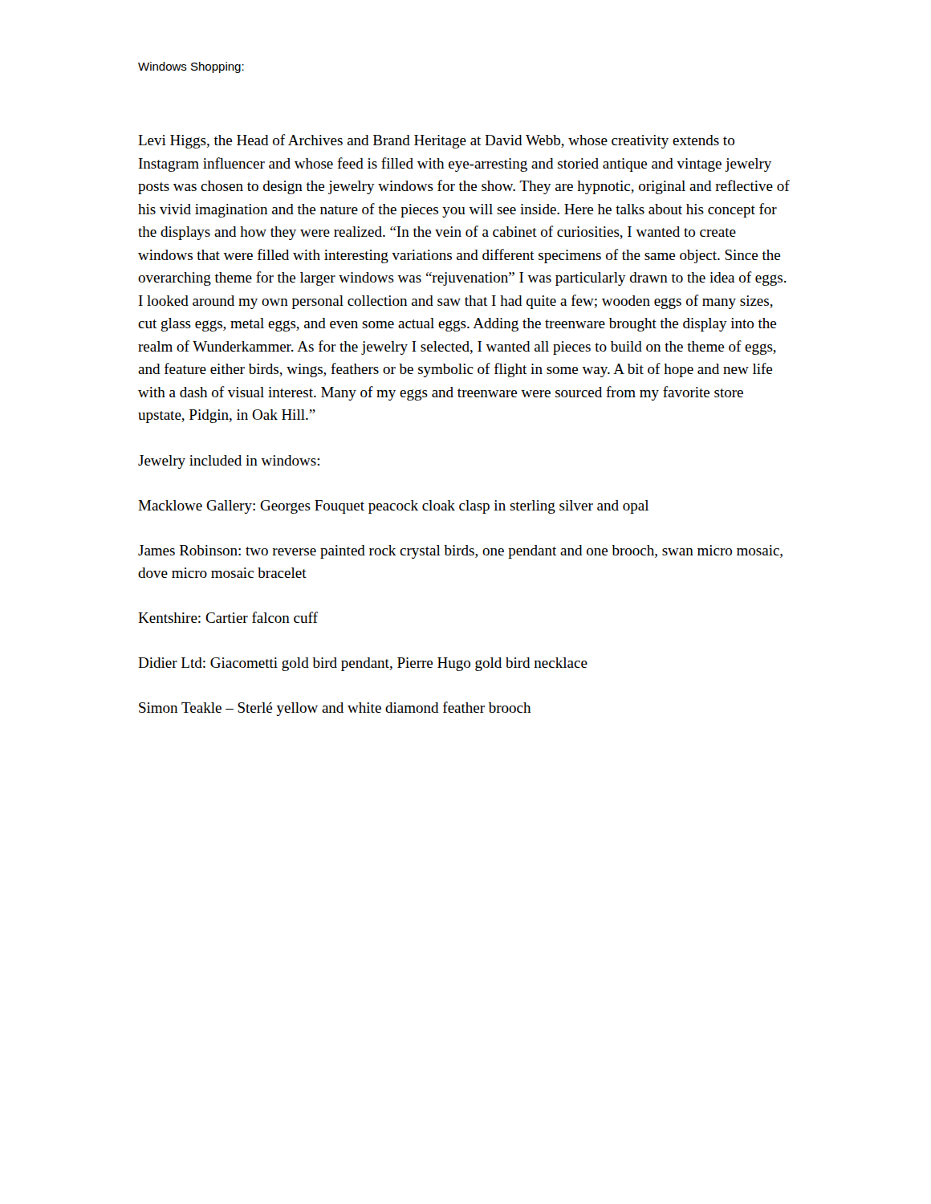Windows Shopping:
Levi Higgs, the Head of Archives and Brand Heritage at David Webb, whose creativity extends to Instagram influencer and whose feed is filled with eye-arresting and storied antique and vintage jewelry posts was chosen to design the jewelry windows for the show. They are hypnotic, original and reflective of his vivid imagination and the nature of the pieces you will see inside. Here he talks about his concept for the displays and how they were realized. “In the vein of a cabinet of curiosities, I wanted to create windows that were filled with interesting variations and different specimens of the same object. Since the overarching theme for the larger windows was “rejuvenation” I was particularly drawn to the idea of eggs. I looked around my own personal collection and saw that I had quite a few; wooden eggs of many sizes, cut glass eggs, metal eggs, and even some actual eggs. Adding the treenware brought the display into the realm of Wunderkammer. As for the jewelry I selected, I wanted all pieces to build on the theme of eggs, and feature either birds, wings, feathers or be symbolic of flight in some way. A bit of hope and new life with a dash of visual interest. Many of my eggs and treenware were sourced from my favorite store upstate, Pidgin, in Oak Hill.”
Jewelry included in windows:
Macklowe Gallery: Georges Fouquet peacock cloak clasp in sterling silver and opal
James Robinson: two reverse painted rock crystal birds, one pendant and one brooch, swan micro mosaic, dove micro mosaic bracelet
Kentshire: Cartier falcon cuff
Didier Ltd: Giacometti gold bird pendant, Pierre Hugo gold bird necklace
Simon Teakle – Sterlé yellow and white diamond feather brooch